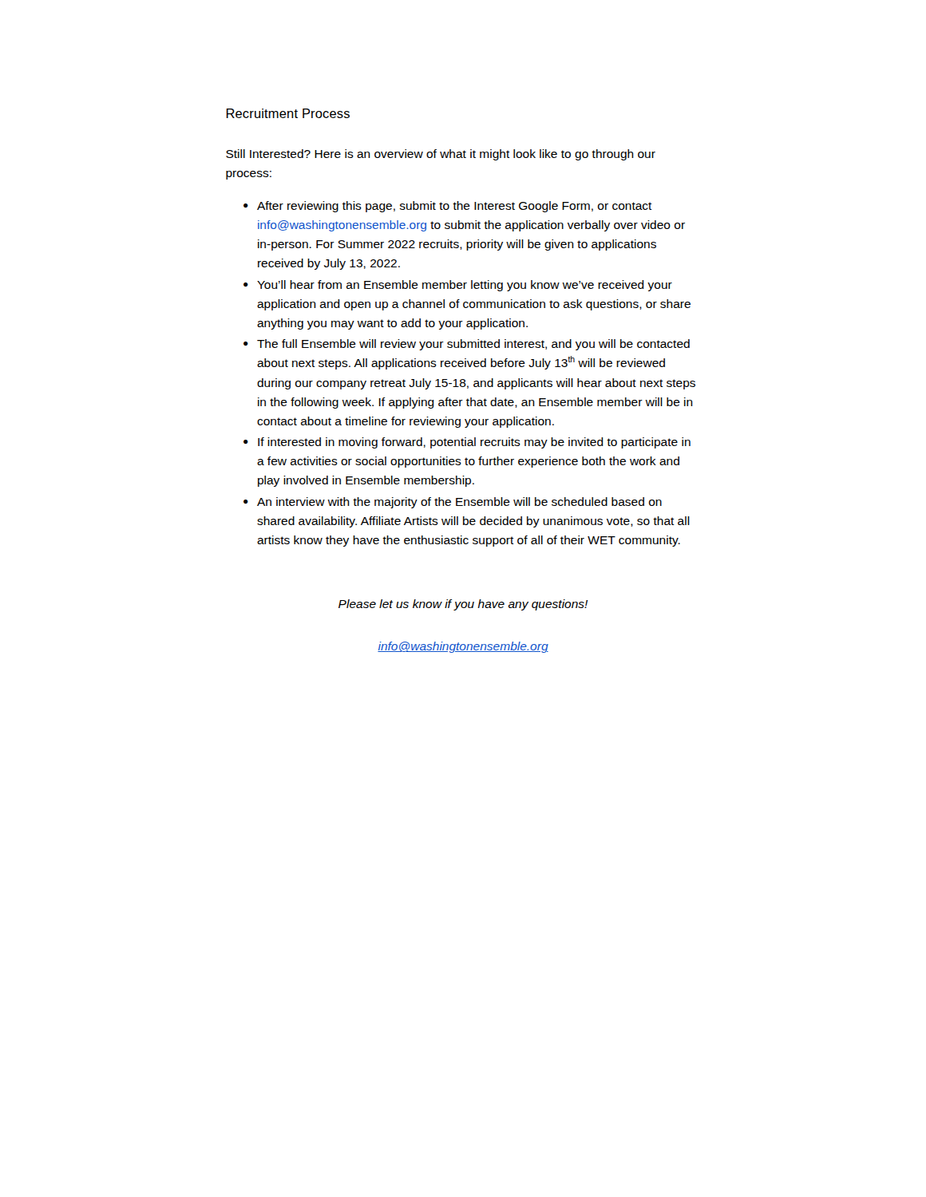Recruitment Process
Still Interested? Here is an overview of what it might look like to go through our process:
After reviewing this page, submit to the Interest Google Form, or contact info@washingtonensemble.org to submit the application verbally over video or in-person. For Summer 2022 recruits, priority will be given to applications received by July 13, 2022.
You’ll hear from an Ensemble member letting you know we’ve received your application and open up a channel of communication to ask questions, or share anything you may want to add to your application.
The full Ensemble will review your submitted interest, and you will be contacted about next steps. All applications received before July 13th will be reviewed during our company retreat July 15-18, and applicants will hear about next steps in the following week. If applying after that date, an Ensemble member will be in contact about a timeline for reviewing your application.
If interested in moving forward, potential recruits may be invited to participate in a few activities or social opportunities to further experience both the work and play involved in Ensemble membership.
An interview with the majority of the Ensemble will be scheduled based on shared availability. Affiliate Artists will be decided by unanimous vote, so that all artists know they have the enthusiastic support of all of their WET community.
Please let us know if you have any questions!
info@washingtonensemble.org